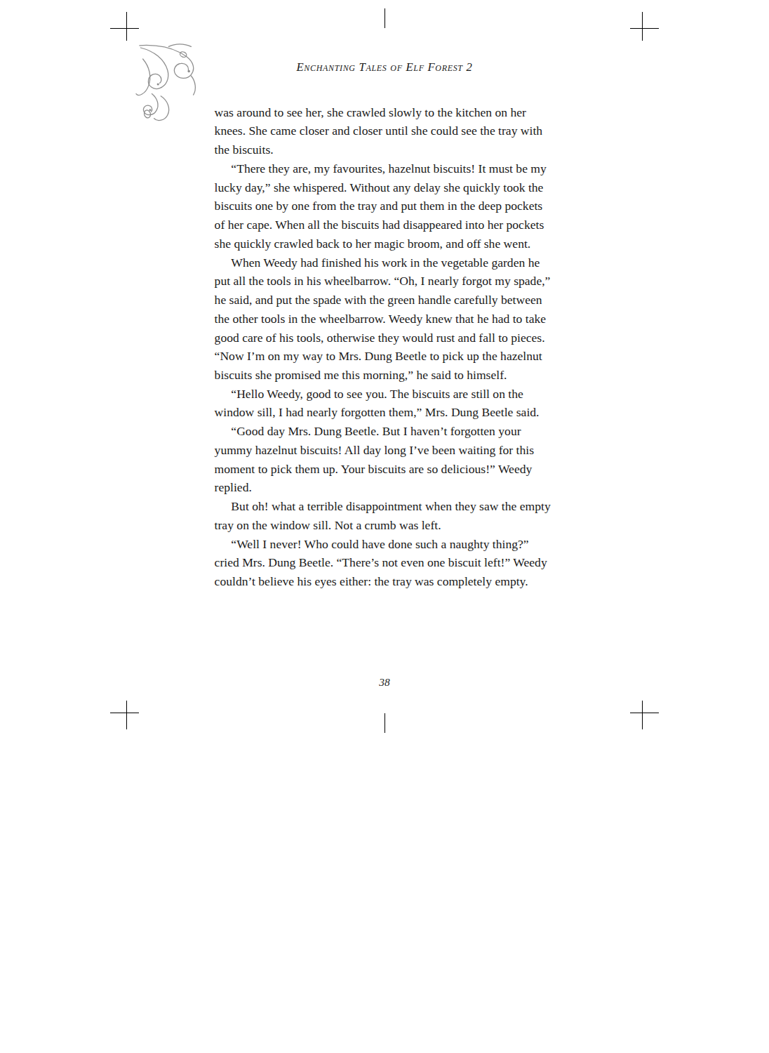Enchanting Tales of Elf Forest 2
was around to see her, she crawled slowly to the kitchen on her knees. She came closer and closer until she could see the tray with the biscuits.
“There they are, my favourites, hazelnut biscuits! It must be my lucky day,” she whispered. Without any delay she quickly took the biscuits one by one from the tray and put them in the deep pockets of her cape. When all the biscuits had disappeared into her pockets she quickly crawled back to her magic broom, and off she went.
When Weedy had finished his work in the vegetable garden he put all the tools in his wheelbarrow. “Oh, I nearly forgot my spade,” he said, and put the spade with the green handle carefully between the other tools in the wheelbarrow. Weedy knew that he had to take good care of his tools, otherwise they would rust and fall to pieces. “Now I’m on my way to Mrs. Dung Beetle to pick up the hazelnut biscuits she promised me this morning,” he said to himself.
“Hello Weedy, good to see you. The biscuits are still on the window sill, I had nearly forgotten them,” Mrs. Dung Beetle said.
“Good day Mrs. Dung Beetle. But I haven’t forgotten your yummy hazelnut biscuits! All day long I’ve been waiting for this moment to pick them up. Your biscuits are so delicious!” Weedy replied.
But oh! what a terrible disappointment when they saw the empty tray on the window sill. Not a crumb was left.
“Well I never! Who could have done such a naughty thing?” cried Mrs. Dung Beetle. “There’s not even one biscuit left!” Weedy couldn’t believe his eyes either: the tray was completely empty.
38